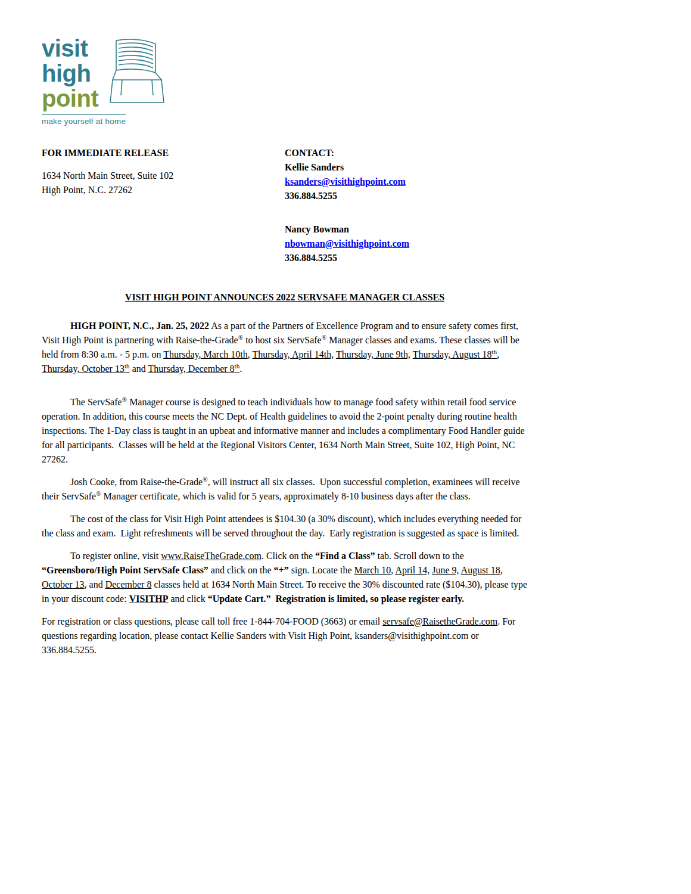visit high point
make yourself at home
| FOR IMMEDIATE RELEASE 1634 North Main Street, Suite 102 High Point, N.C. 27262 | CONTACT: Kellie Sanders ksanders@visithighpoint.com 336.884.5255 Nancy Bowman nbowman@visithighpoint.com 336.884.5255 |
VISIT HIGH POINT ANNOUNCES 2022 SERVSAFE MANAGER CLASSES
HIGH POINT, N.C., Jan. 25, 2022 As a part of the Partners of Excellence Program and to ensure safety comes first, Visit High Point is partnering with Raise-the-Grade® to host six ServSafe® Manager classes and exams. These classes will be held from 8:30 a.m. - 5 p.m. on Thursday, March 10th, Thursday, April 14th, Thursday, June 9th, Thursday, August 18th, Thursday, October 13th and Thursday, December 8th.
The ServSafe® Manager course is designed to teach individuals how to manage food safety within retail food service operation. In addition, this course meets the NC Dept. of Health guidelines to avoid the 2-point penalty during routine health inspections. The 1-Day class is taught in an upbeat and informative manner and includes a complimentary Food Handler guide for all participants. Classes will be held at the Regional Visitors Center, 1634 North Main Street, Suite 102, High Point, NC 27262.
Josh Cooke, from Raise-the-Grade®, will instruct all six classes. Upon successful completion, examinees will receive their ServSafe® Manager certificate, which is valid for 5 years, approximately 8-10 business days after the class.
The cost of the class for Visit High Point attendees is $104.30 (a 30% discount), which includes everything needed for the class and exam. Light refreshments will be served throughout the day. Early registration is suggested as space is limited.
To register online, visit www.RaiseTheGrade.com. Click on the “Find a Class” tab. Scroll down to the “Greensboro/High Point ServSafe Class” and click on the “+” sign. Locate the March 10, April 14, June 9, August 18, October 13, and December 8 classes held at 1634 North Main Street. To receive the 30% discounted rate ($104.30), please type in your discount code: VISITHP and click “Update Cart.” Registration is limited, so please register early.
For registration or class questions, please call toll free 1-844-704-FOOD (3663) or email servsafe@RaisetheGrade.com. For questions regarding location, please contact Kellie Sanders with Visit High Point, ksanders@visithighpoint.com or 336.884.5255.